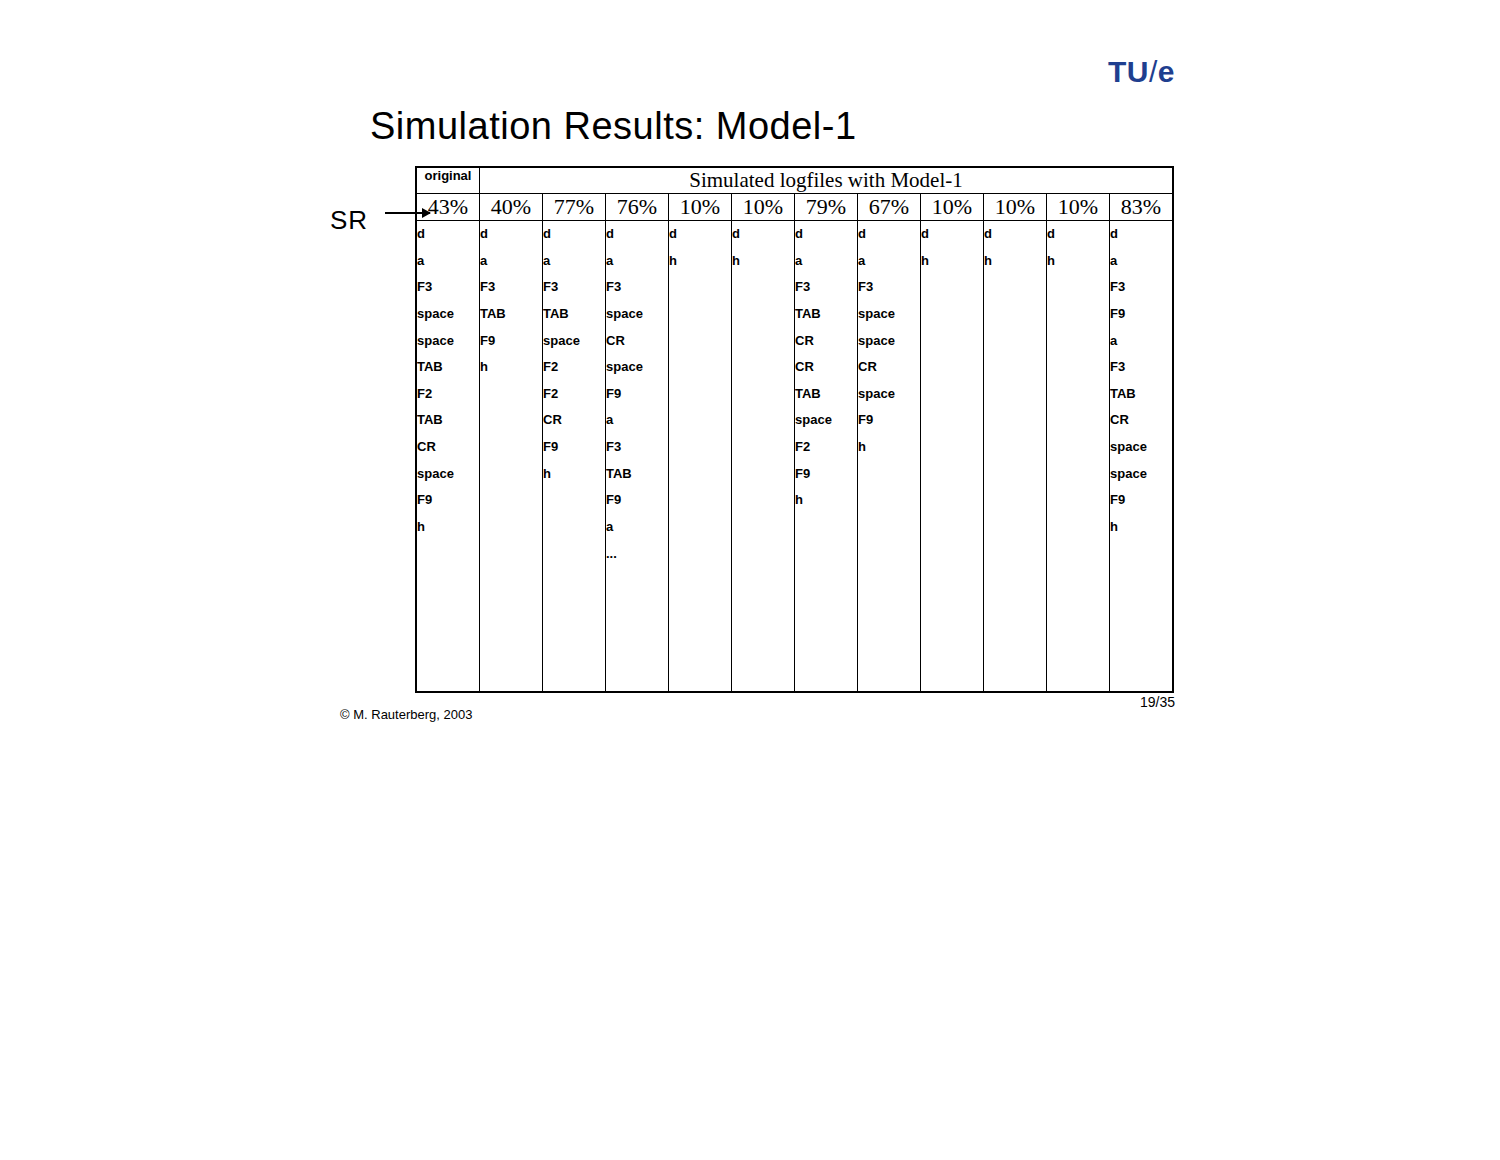TU/e
Simulation Results: Model-1
SR
| original | Simulated logfiles with Model-1 |
| 43% | 40% | 77% | 76% | 10% | 10% | 79% | 67% | 10% | 10% | 10% | 83% |
| d a F3 space space TAB F2 TAB CR space F9 h | d a F3 TAB F9 h | d a F3 TAB space F2 F2 CR F9 h | d a F3 space CR space F9 a F3 TAB F9 a ... | d h | d h | d a F3 TAB CR CR TAB space F2 F9 h | d a F3 space space CR space F9 h | d h | d h | d h | d a F3 F9 a F3 TAB CR space space F9 h |
© M. Rauterberg, 2003
19/35